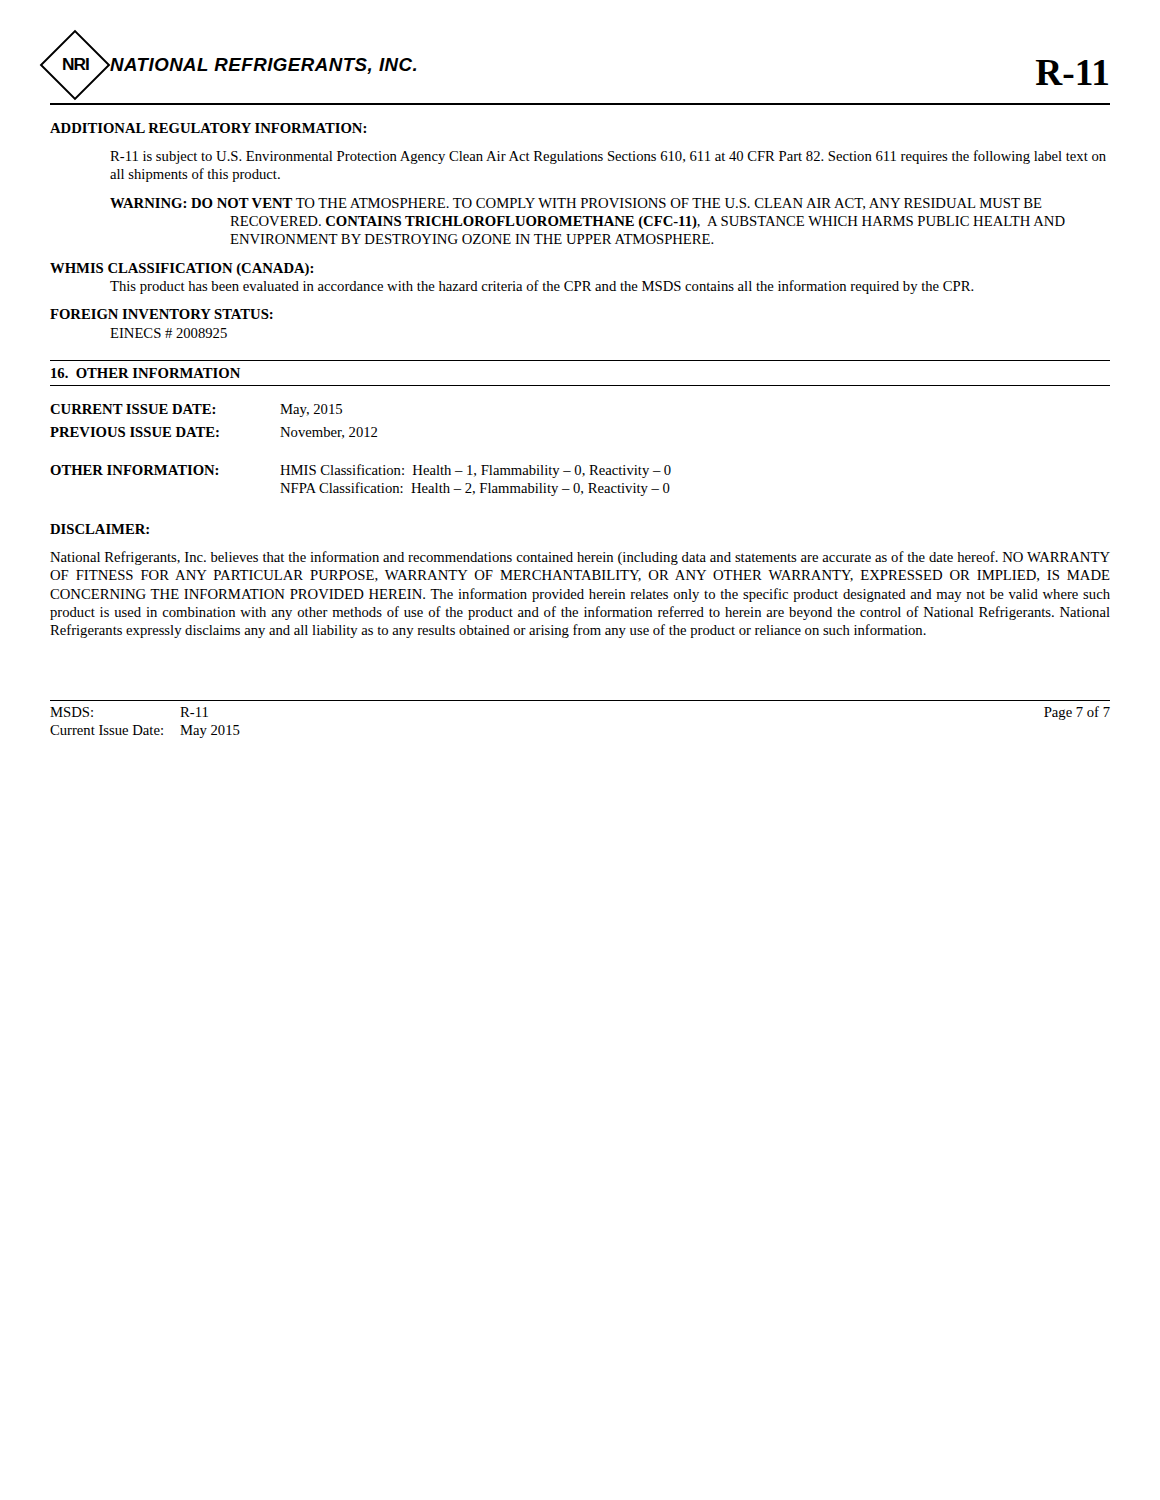NRI
NATIONAL REFRIGERANTS, INC.
R-11
ADDITIONAL REGULATORY INFORMATION:
R-11 is subject to U.S. Environmental Protection Agency Clean Air Act Regulations Sections 610, 611 at 40 CFR Part 82. Section 611 requires the following label text on all shipments of this product.
WARNING: DO NOT VENT TO THE ATMOSPHERE. TO COMPLY WITH PROVISIONS OF THE U.S. CLEAN AIR ACT, ANY RESIDUAL MUST BE RECOVERED. CONTAINS TRICHLOROFLUOROMETHANE (CFC-11), A SUBSTANCE WHICH HARMS PUBLIC HEALTH AND ENVIRONMENT BY DESTROYING OZONE IN THE UPPER ATMOSPHERE.
WHMIS CLASSIFICATION (CANADA):
This product has been evaluated in accordance with the hazard criteria of the CPR and the MSDS contains all the information required by the CPR.
FOREIGN INVENTORY STATUS:
EINECS # 2008925
16. OTHER INFORMATION
| CURRENT ISSUE DATE: | May, 2015 |
| PREVIOUS ISSUE DATE: | November, 2012 |
| OTHER INFORMATION: | HMIS Classification: Health – 1, Flammability – 0, Reactivity – 0 NFPA Classification: Health – 2, Flammability – 0, Reactivity – 0 |
DISCLAIMER:
National Refrigerants, Inc. believes that the information and recommendations contained herein (including data and statements are accurate as of the date hereof. NO WARRANTY OF FITNESS FOR ANY PARTICULAR PURPOSE, WARRANTY OF MERCHANTABILITY, OR ANY OTHER WARRANTY, EXPRESSED OR IMPLIED, IS MADE CONCERNING THE INFORMATION PROVIDED HEREIN. The information provided herein relates only to the specific product designated and may not be valid where such product is used in combination with any other methods of use of the product and of the information referred to herein are beyond the control of National Refrigerants. National Refrigerants expressly disclaims any and all liability as to any results obtained or arising from any use of the product or reliance on such information.
MSDS: R-11
Current Issue Date: May 2015
Page 7 of 7